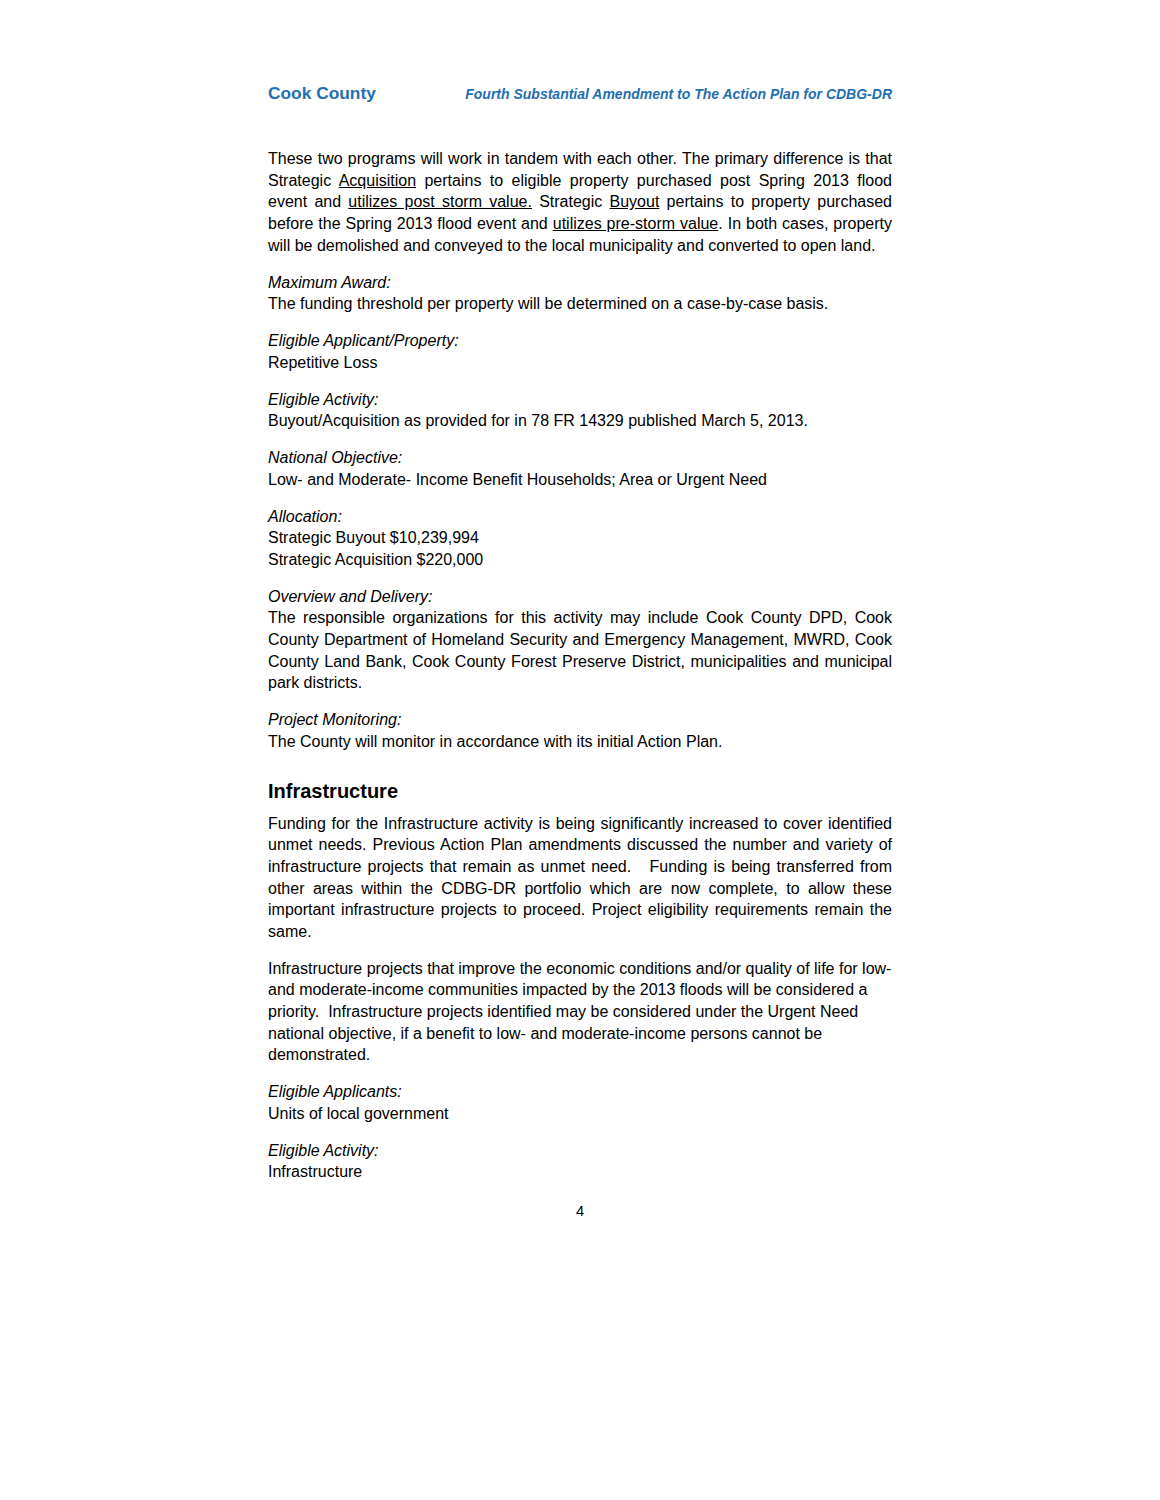Cook County
Fourth Substantial Amendment to The Action Plan for CDBG-DR
These two programs will work in tandem with each other. The primary difference is that Strategic Acquisition pertains to eligible property purchased post Spring 2013 flood event and utilizes post storm value. Strategic Buyout pertains to property purchased before the Spring 2013 flood event and utilizes pre-storm value. In both cases, property will be demolished and conveyed to the local municipality and converted to open land.
Maximum Award:
The funding threshold per property will be determined on a case-by-case basis.
Eligible Applicant/Property:
Repetitive Loss
Eligible Activity:
Buyout/Acquisition as provided for in 78 FR 14329 published March 5, 2013.
National Objective:
Low- and Moderate- Income Benefit Households; Area or Urgent Need
Allocation:
Strategic Buyout $10,239,994
Strategic Acquisition $220,000
Overview and Delivery:
The responsible organizations for this activity may include Cook County DPD, Cook County Department of Homeland Security and Emergency Management, MWRD, Cook County Land Bank, Cook County Forest Preserve District, municipalities and municipal park districts.
Project Monitoring:
The County will monitor in accordance with its initial Action Plan.
Infrastructure
Funding for the Infrastructure activity is being significantly increased to cover identified unmet needs. Previous Action Plan amendments discussed the number and variety of infrastructure projects that remain as unmet need. Funding is being transferred from other areas within the CDBG-DR portfolio which are now complete, to allow these important infrastructure projects to proceed. Project eligibility requirements remain the same.
Infrastructure projects that improve the economic conditions and/or quality of life for low- and moderate-income communities impacted by the 2013 floods will be considered a priority. Infrastructure projects identified may be considered under the Urgent Need national objective, if a benefit to low- and moderate-income persons cannot be demonstrated.
Eligible Applicants:
Units of local government
Eligible Activity:
Infrastructure
4